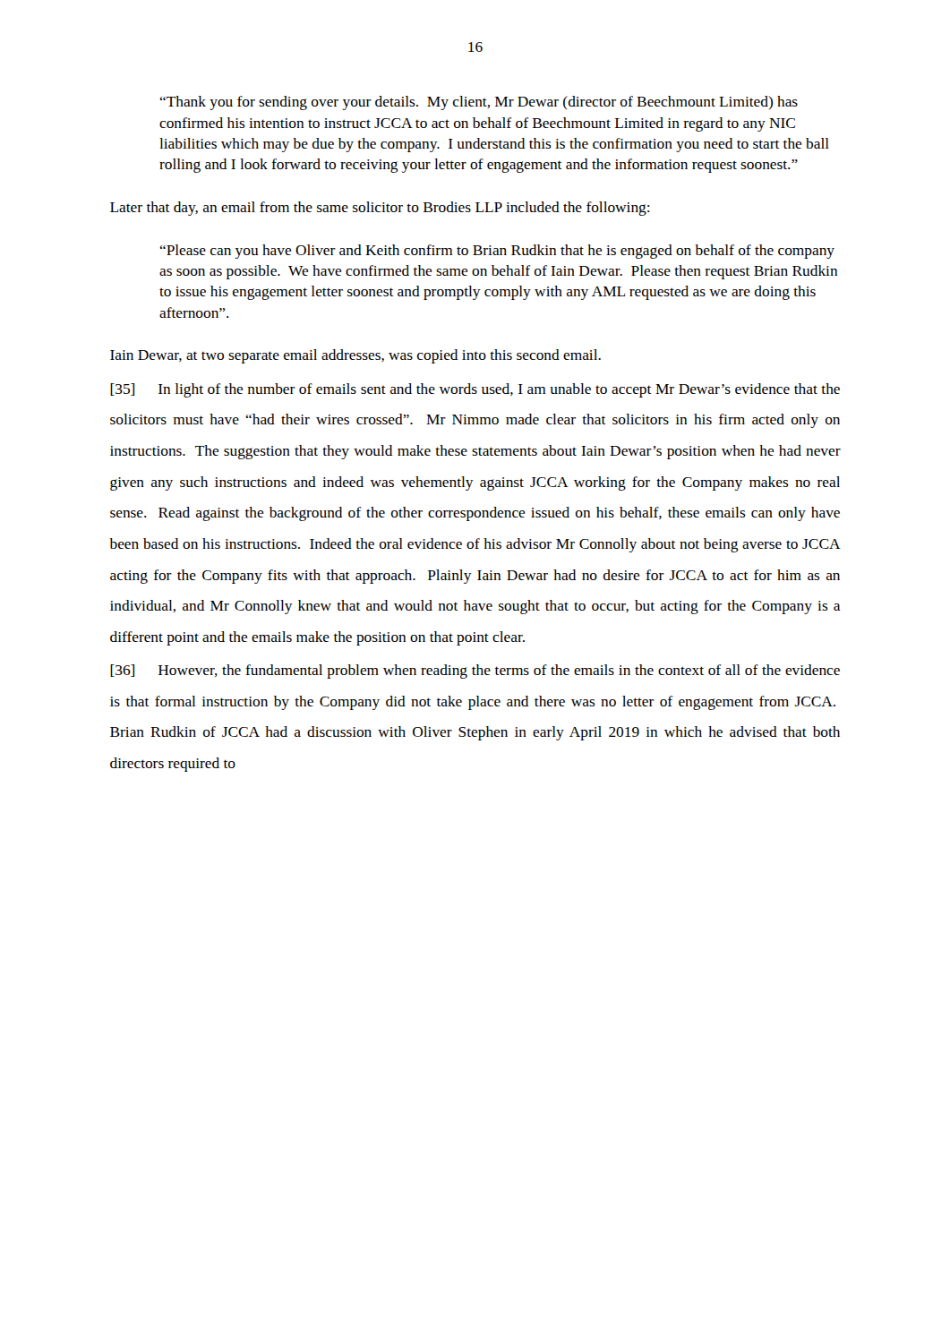16
“Thank you for sending over your details. My client, Mr Dewar (director of Beechmount Limited) has confirmed his intention to instruct JCCA to act on behalf of Beechmount Limited in regard to any NIC liabilities which may be due by the company. I understand this is the confirmation you need to start the ball rolling and I look forward to receiving your letter of engagement and the information request soonest.”
Later that day, an email from the same solicitor to Brodies LLP included the following:
“Please can you have Oliver and Keith confirm to Brian Rudkin that he is engaged on behalf of the company as soon as possible. We have confirmed the same on behalf of Iain Dewar. Please then request Brian Rudkin to issue his engagement letter soonest and promptly comply with any AML requested as we are doing this afternoon”.
Iain Dewar, at two separate email addresses, was copied into this second email.
[35] In light of the number of emails sent and the words used, I am unable to accept Mr Dewar’s evidence that the solicitors must have “had their wires crossed”. Mr Nimmo made clear that solicitors in his firm acted only on instructions. The suggestion that they would make these statements about Iain Dewar’s position when he had never given any such instructions and indeed was vehemently against JCCA working for the Company makes no real sense. Read against the background of the other correspondence issued on his behalf, these emails can only have been based on his instructions. Indeed the oral evidence of his advisor Mr Connolly about not being averse to JCCA acting for the Company fits with that approach. Plainly Iain Dewar had no desire for JCCA to act for him as an individual, and Mr Connolly knew that and would not have sought that to occur, but acting for the Company is a different point and the emails make the position on that point clear.
[36] However, the fundamental problem when reading the terms of the emails in the context of all of the evidence is that formal instruction by the Company did not take place and there was no letter of engagement from JCCA. Brian Rudkin of JCCA had a discussion with Oliver Stephen in early April 2019 in which he advised that both directors required to